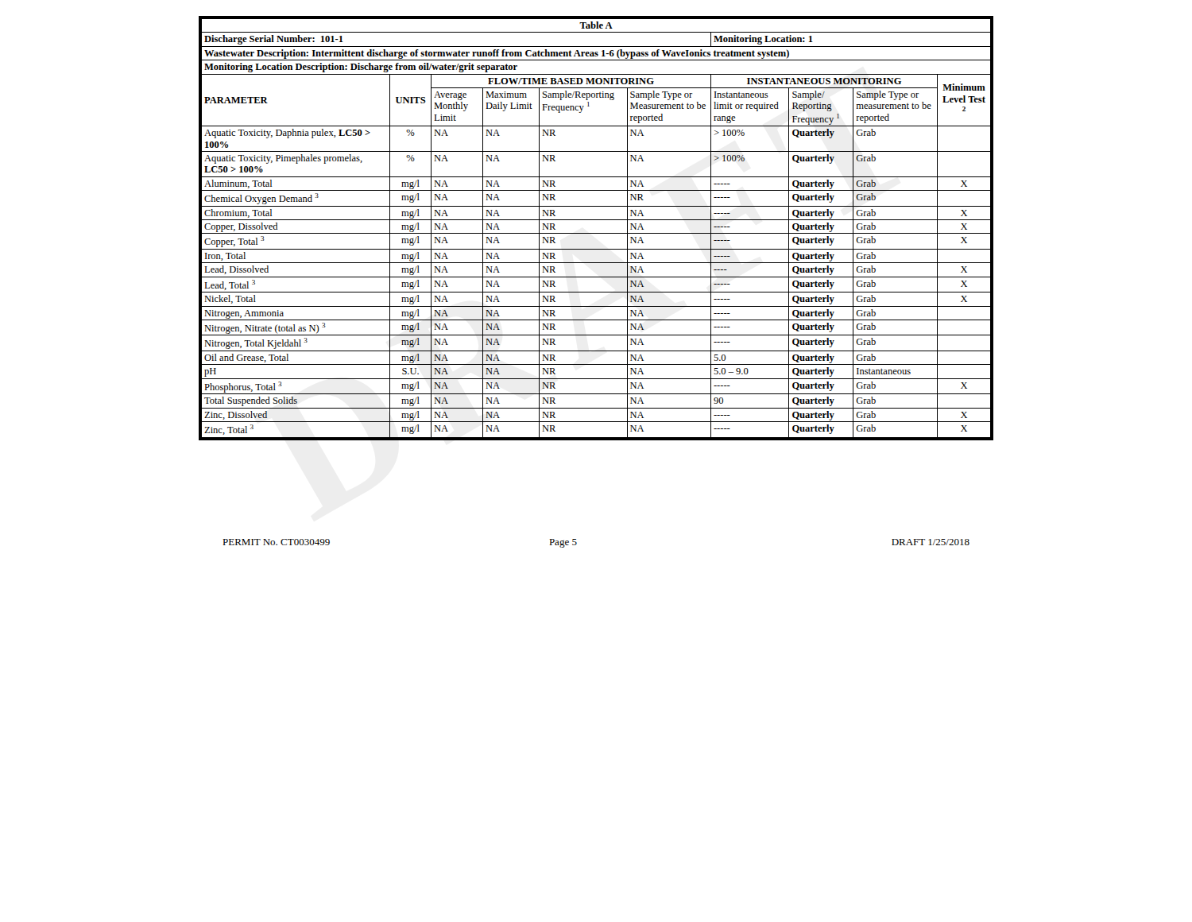DRAFT
| Table A |
| Discharge Serial Number: 101-1 | Monitoring Location: 1 |
| Wastewater Description: Intermittent discharge of stormwater runoff from Catchment Areas 1-6 (bypass of WaveIonics treatment system) |
| Monitoring Location Description: Discharge from oil/water/grit separator |
| PARAMETER | UNITS | FLOW/TIME BASED MONITORING | INSTANTANEOUS MONITORING | Minimum Level Test 2 |
| Average Monthly Limit | Maximum Daily Limit | Sample/Reporting Frequency 1 | Sample Type or Measurement to be reported | Instantaneous limit or required range | Sample/ Reporting Frequency 1 | Sample Type or measurement to be reported |
| Aquatic Toxicity, Daphnia pulex, LC50 > 100% | % | NA | NA | NR | NA | > 100% | Quarterly | Grab | |
| Aquatic Toxicity, Pimephales promelas, LC50 > 100% | % | NA | NA | NR | NA | > 100% | Quarterly | Grab | |
| Aluminum, Total | mg/l | NA | NA | NR | NA | ----- | Quarterly | Grab | X |
| Chemical Oxygen Demand 3 | mg/l | NA | NA | NR | NR | ----- | Quarterly | Grab | |
| Chromium, Total | mg/l | NA | NA | NR | NA | ----- | Quarterly | Grab | X |
| Copper, Dissolved | mg/l | NA | NA | NR | NA | ----- | Quarterly | Grab | X |
| Copper, Total 3 | mg/l | NA | NA | NR | NA | ----- | Quarterly | Grab | X |
| Iron, Total | mg/l | NA | NA | NR | NA | ----- | Quarterly | Grab | |
| Lead, Dissolved | mg/l | NA | NA | NR | NA | ---- | Quarterly | Grab | X |
| Lead, Total 3 | mg/l | NA | NA | NR | NA | ----- | Quarterly | Grab | X |
| Nickel, Total | mg/l | NA | NA | NR | NA | ----- | Quarterly | Grab | X |
| Nitrogen, Ammonia | mg/l | NA | NA | NR | NA | ----- | Quarterly | Grab | |
| Nitrogen, Nitrate (total as N) 3 | mg/l | NA | NA | NR | NA | ----- | Quarterly | Grab | |
| Nitrogen, Total Kjeldahl 3 | mg/l | NA | NA | NR | NA | ----- | Quarterly | Grab | |
| Oil and Grease, Total | mg/l | NA | NA | NR | NA | 5.0 | Quarterly | Grab | |
| pH | S.U. | NA | NA | NR | NA | 5.0 – 9.0 | Quarterly | Instantaneous | |
| Phosphorus, Total 3 | mg/l | NA | NA | NR | NA | ----- | Quarterly | Grab | X |
| Total Suspended Solids | mg/l | NA | NA | NR | NA | 90 | Quarterly | Grab | |
| Zinc, Dissolved | mg/l | NA | NA | NR | NA | ----- | Quarterly | Grab | X |
| Zinc, Total 3 | mg/l | NA | NA | NR | NA | ----- | Quarterly | Grab | X |
PERMIT No. CT0030499
Page 5
DRAFT 1/25/2018